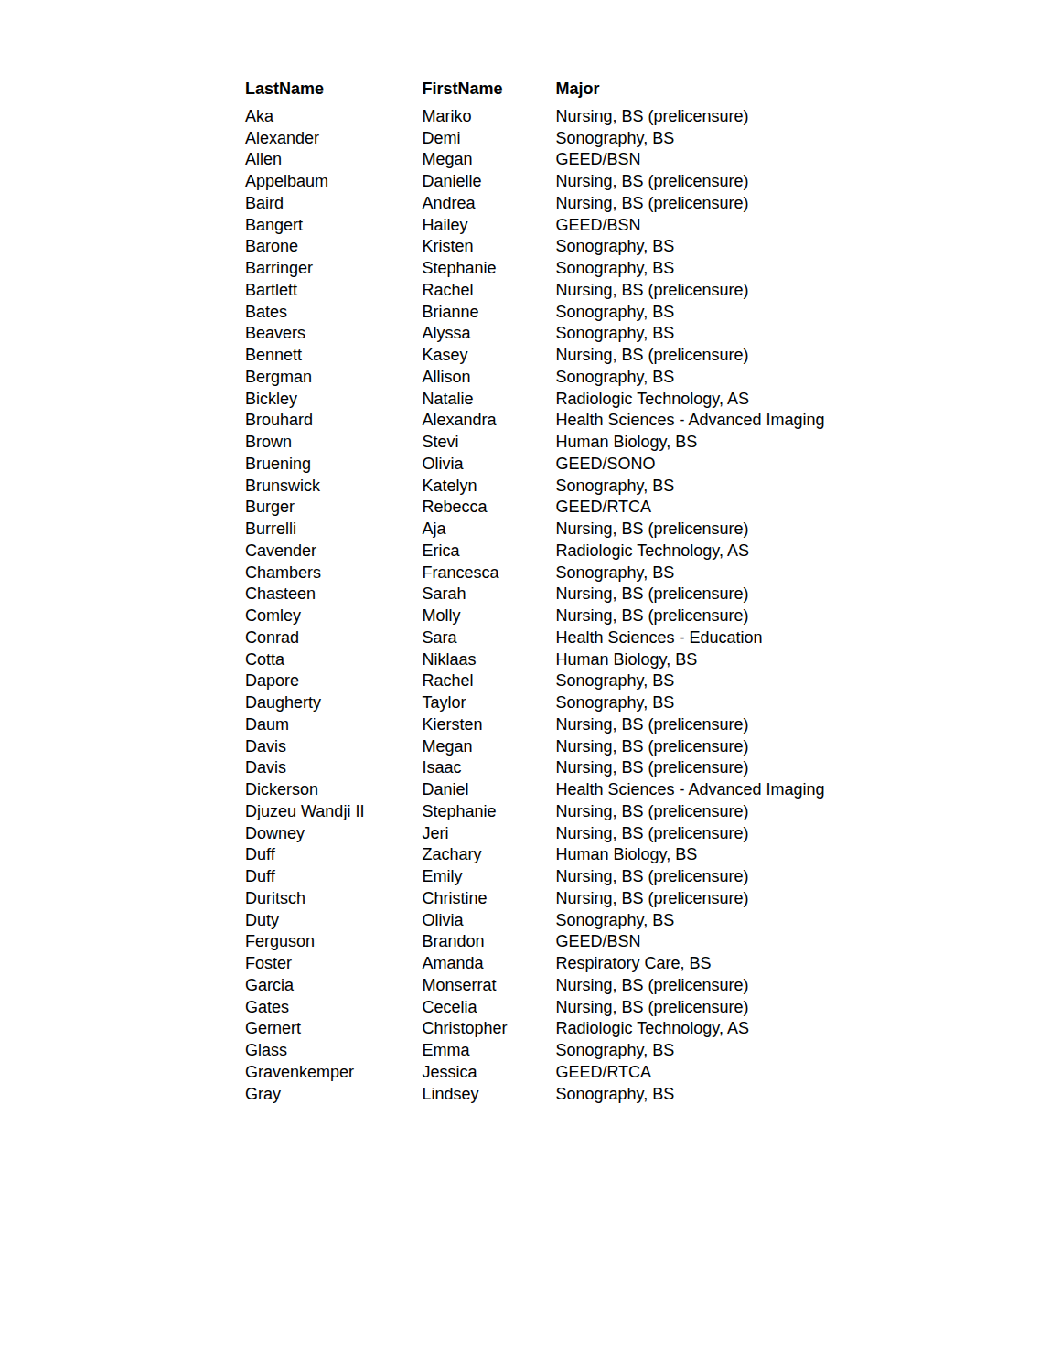| LastName | FirstName | Major |
| --- | --- | --- |
| Aka | Mariko | Nursing, BS (prelicensure) |
| Alexander | Demi | Sonography, BS |
| Allen | Megan | GEED/BSN |
| Appelbaum | Danielle | Nursing, BS (prelicensure) |
| Baird | Andrea | Nursing, BS (prelicensure) |
| Bangert | Hailey | GEED/BSN |
| Barone | Kristen | Sonography, BS |
| Barringer | Stephanie | Sonography, BS |
| Bartlett | Rachel | Nursing, BS (prelicensure) |
| Bates | Brianne | Sonography, BS |
| Beavers | Alyssa | Sonography, BS |
| Bennett | Kasey | Nursing, BS (prelicensure) |
| Bergman | Allison | Sonography, BS |
| Bickley | Natalie | Radiologic Technology, AS |
| Brouhard | Alexandra | Health Sciences - Advanced Imaging |
| Brown | Stevi | Human Biology, BS |
| Bruening | Olivia | GEED/SONO |
| Brunswick | Katelyn | Sonography, BS |
| Burger | Rebecca | GEED/RTCA |
| Burrelli | Aja | Nursing, BS (prelicensure) |
| Cavender | Erica | Radiologic Technology, AS |
| Chambers | Francesca | Sonography, BS |
| Chasteen | Sarah | Nursing, BS (prelicensure) |
| Comley | Molly | Nursing, BS (prelicensure) |
| Conrad | Sara | Health Sciences - Education |
| Cotta | Niklaas | Human Biology, BS |
| Dapore | Rachel | Sonography, BS |
| Daugherty | Taylor | Sonography, BS |
| Daum | Kiersten | Nursing, BS (prelicensure) |
| Davis | Megan | Nursing, BS (prelicensure) |
| Davis | Isaac | Nursing, BS (prelicensure) |
| Dickerson | Daniel | Health Sciences - Advanced Imaging |
| Djuzeu Wandji II | Stephanie | Nursing, BS (prelicensure) |
| Downey | Jeri | Nursing, BS (prelicensure) |
| Duff | Zachary | Human Biology, BS |
| Duff | Emily | Nursing, BS (prelicensure) |
| Duritsch | Christine | Nursing, BS (prelicensure) |
| Duty | Olivia | Sonography, BS |
| Ferguson | Brandon | GEED/BSN |
| Foster | Amanda | Respiratory Care, BS |
| Garcia | Monserrat | Nursing, BS (prelicensure) |
| Gates | Cecelia | Nursing, BS (prelicensure) |
| Gernert | Christopher | Radiologic Technology, AS |
| Glass | Emma | Sonography, BS |
| Gravenkemper | Jessica | GEED/RTCA |
| Gray | Lindsey | Sonography, BS |